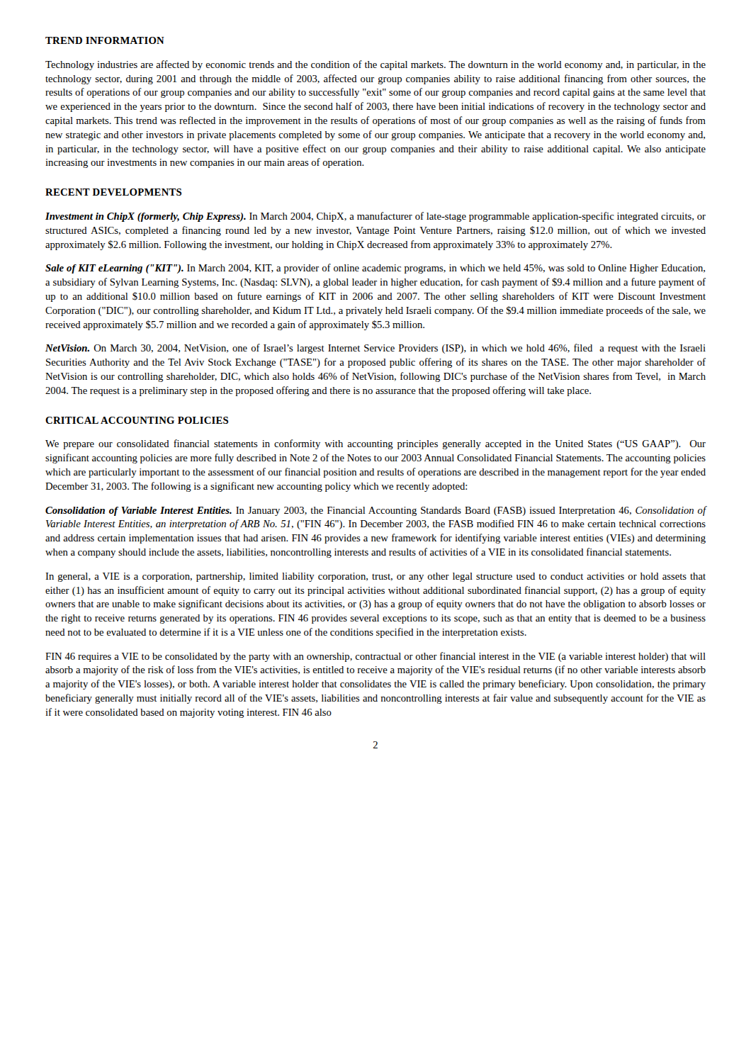TREND INFORMATION
Technology industries are affected by economic trends and the condition of the capital markets. The downturn in the world economy and, in particular, in the technology sector, during 2001 and through the middle of 2003, affected our group companies ability to raise additional financing from other sources, the results of operations of our group companies and our ability to successfully "exit" some of our group companies and record capital gains at the same level that we experienced in the years prior to the downturn. Since the second half of 2003, there have been initial indications of recovery in the technology sector and capital markets. This trend was reflected in the improvement in the results of operations of most of our group companies as well as the raising of funds from new strategic and other investors in private placements completed by some of our group companies. We anticipate that a recovery in the world economy and, in particular, in the technology sector, will have a positive effect on our group companies and their ability to raise additional capital. We also anticipate increasing our investments in new companies in our main areas of operation.
RECENT DEVELOPMENTS
Investment in ChipX (formerly, Chip Express). In March 2004, ChipX, a manufacturer of late-stage programmable application-specific integrated circuits, or structured ASICs, completed a financing round led by a new investor, Vantage Point Venture Partners, raising $12.0 million, out of which we invested approximately $2.6 million. Following the investment, our holding in ChipX decreased from approximately 33% to approximately 27%.
Sale of KIT eLearning ("KIT"). In March 2004, KIT, a provider of online academic programs, in which we held 45%, was sold to Online Higher Education, a subsidiary of Sylvan Learning Systems, Inc. (Nasdaq: SLVN), a global leader in higher education, for cash payment of $9.4 million and a future payment of up to an additional $10.0 million based on future earnings of KIT in 2006 and 2007. The other selling shareholders of KIT were Discount Investment Corporation ("DIC"), our controlling shareholder, and Kidum IT Ltd., a privately held Israeli company. Of the $9.4 million immediate proceeds of the sale, we received approximately $5.7 million and we recorded a gain of approximately $5.3 million.
NetVision. On March 30, 2004, NetVision, one of Israel’s largest Internet Service Providers (ISP), in which we hold 46%, filed a request with the Israeli Securities Authority and the Tel Aviv Stock Exchange ("TASE") for a proposed public offering of its shares on the TASE. The other major shareholder of NetVision is our controlling shareholder, DIC, which also holds 46% of NetVision, following DIC's purchase of the NetVision shares from Tevel, in March 2004. The request is a preliminary step in the proposed offering and there is no assurance that the proposed offering will take place.
CRITICAL ACCOUNTING POLICIES
We prepare our consolidated financial statements in conformity with accounting principles generally accepted in the United States (“US GAAP”). Our significant accounting policies are more fully described in Note 2 of the Notes to our 2003 Annual Consolidated Financial Statements. The accounting policies which are particularly important to the assessment of our financial position and results of operations are described in the management report for the year ended December 31, 2003. The following is a significant new accounting policy which we recently adopted:
Consolidation of Variable Interest Entities. In January 2003, the Financial Accounting Standards Board (FASB) issued Interpretation 46, Consolidation of Variable Interest Entities, an interpretation of ARB No. 51, ("FIN 46"). In December 2003, the FASB modified FIN 46 to make certain technical corrections and address certain implementation issues that had arisen. FIN 46 provides a new framework for identifying variable interest entities (VIEs) and determining when a company should include the assets, liabilities, noncontrolling interests and results of activities of a VIE in its consolidated financial statements.
In general, a VIE is a corporation, partnership, limited liability corporation, trust, or any other legal structure used to conduct activities or hold assets that either (1) has an insufficient amount of equity to carry out its principal activities without additional subordinated financial support, (2) has a group of equity owners that are unable to make significant decisions about its activities, or (3) has a group of equity owners that do not have the obligation to absorb losses or the right to receive returns generated by its operations. FIN 46 provides several exceptions to its scope, such as that an entity that is deemed to be a business need not to be evaluated to determine if it is a VIE unless one of the conditions specified in the interpretation exists.
FIN 46 requires a VIE to be consolidated by the party with an ownership, contractual or other financial interest in the VIE (a variable interest holder) that will absorb a majority of the risk of loss from the VIE's activities, is entitled to receive a majority of the VIE's residual returns (if no other variable interests absorb a majority of the VIE's losses), or both. A variable interest holder that consolidates the VIE is called the primary beneficiary. Upon consolidation, the primary beneficiary generally must initially record all of the VIE's assets, liabilities and noncontrolling interests at fair value and subsequently account for the VIE as if it were consolidated based on majority voting interest. FIN 46 also
2